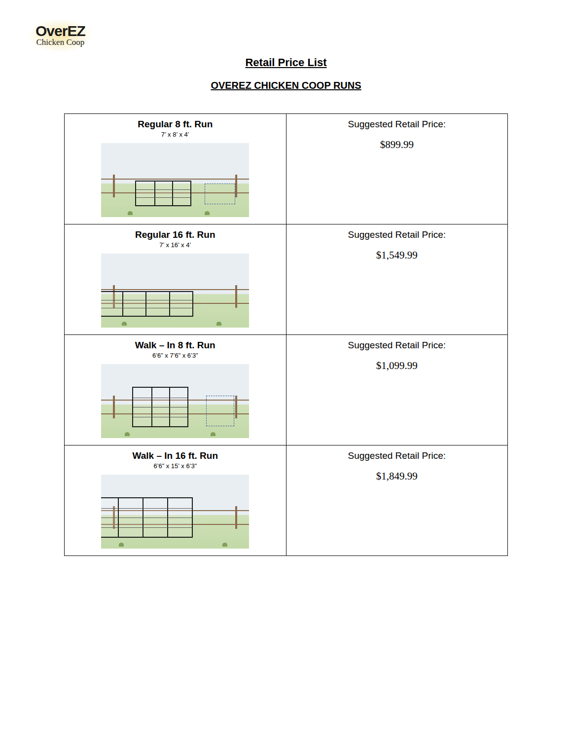OverEZ
Chicken Coop
Retail Price List
OVEREZ CHICKEN COOP RUNS
| Regular 8 ft. Run 7’ x 8’ x 4’ | Suggested Retail Price: $ 899.99 |
| Regular 16 ft. Run 7’ x 16’ x 4’ | Suggested Retail Price: $ 1,549.99 |
| Walk – In 8 ft. Run 6’6” x 7’6” x 6’3” | Suggested Retail Price: $ 1,099.99 |
| Walk – In 16 ft. Run 6’6” x 15’ x 6’3” | Suggested Retail Price: $ 1,849.99 |